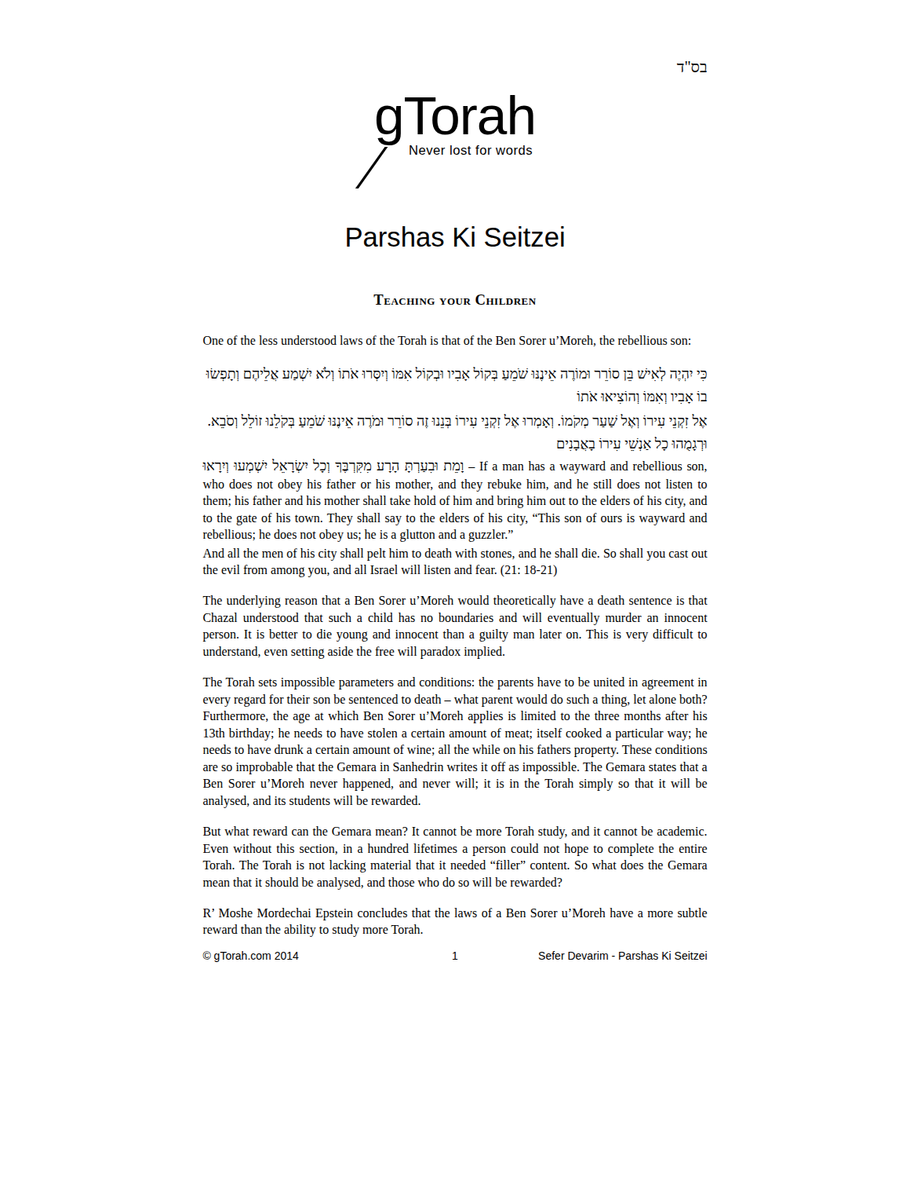בס"ד
g Torah
Never lost for words
⁄
Parshas Ki Seitzei
Teaching your Children
One of the less understood laws of the Torah is that of the Ben Sorer u’Moreh, the rebellious son:
כִּי יִהְיֶה לְאִישׁ בֵּן סוֹרֵר וּמוֹרֶה אֵינֶנּוּ שֹׁמֵעַ בְּקוֹל אָבִיו וּבְקוֹל אִמּוֹ וְיִסְּרוּ אֹתוֹ וְלֹא יִשְׁמַע אֲלֵיהֶם וְתָפְשׂוּ בוֹ אָבִיו וְאִמּוֹ וְהוֹצִיאוּ אֹתוֹ
אֶל זִקְנֵי עִירוֹ וְאֶל שַׁעַר מְקֹמוֹ. וְאָמְרוּ אֶל זִקְנֵי עִירוֹ בְּנֵנוּ זֶה סוֹרֵר וּמֹרֶה אֵינֶנּוּ שֹׁמֵעַ בְּקֹלֵנוּ זוֹלֵל וְסֹבֵא. וּרְגָמֻהוּ כָל אַנְשֵׁי עִירוֹ בָאֲבָנִים
וָמֵת וּבִעַרְתָּ הָרָע מִקִּרְבֶּךָ וְכָל יִשְׂרָאֵל יִשְׁמְעוּ וְיִרָאוּ – If a man has a wayward and rebellious son, who does not obey his father or his mother, and they rebuke him, and he still does not listen to them; his father and his mother shall take hold of him and bring him out to the elders of his city, and to the gate of his town. They shall say to the elders of his city, “This son of ours is wayward and rebellious; he does not obey us; he is a glutton and a guzzler.”
And all the men of his city shall pelt him to death with stones, and he shall die. So shall you cast out the evil from among you, and all Israel will listen and fear. (21: 18-21)
The underlying reason that a Ben Sorer u’Moreh would theoretically have a death sentence is that Chazal understood that such a child has no boundaries and will eventually murder an innocent person. It is better to die young and innocent than a guilty man later on. This is very difficult to understand, even setting aside the free will paradox implied.
The Torah sets impossible parameters and conditions: the parents have to be united in agreement in every regard for their son be sentenced to death – what parent would do such a thing, let alone both? Furthermore, the age at which Ben Sorer u’Moreh applies is limited to the three months after his 13th birthday; he needs to have stolen a certain amount of meat; itself cooked a particular way; he needs to have drunk a certain amount of wine; all the while on his fathers property. These conditions are so improbable that the Gemara in Sanhedrin writes it off as impossible. The Gemara states that a Ben Sorer u’Moreh never happened, and never will; it is in the Torah simply so that it will be analysed, and its students will be rewarded.
But what reward can the Gemara mean? It cannot be more Torah study, and it cannot be academic. Even without this section, in a hundred lifetimes a person could not hope to complete the entire Torah. The Torah is not lacking material that it needed “filler” content. So what does the Gemara mean that it should be analysed, and those who do so will be rewarded?
R’ Moshe Mordechai Epstein concludes that the laws of a Ben Sorer u’Moreh have a more subtle reward than the ability to study more Torah.
© gTorah.com 2014
1
Sefer Devarim - Parshas Ki Seitzei